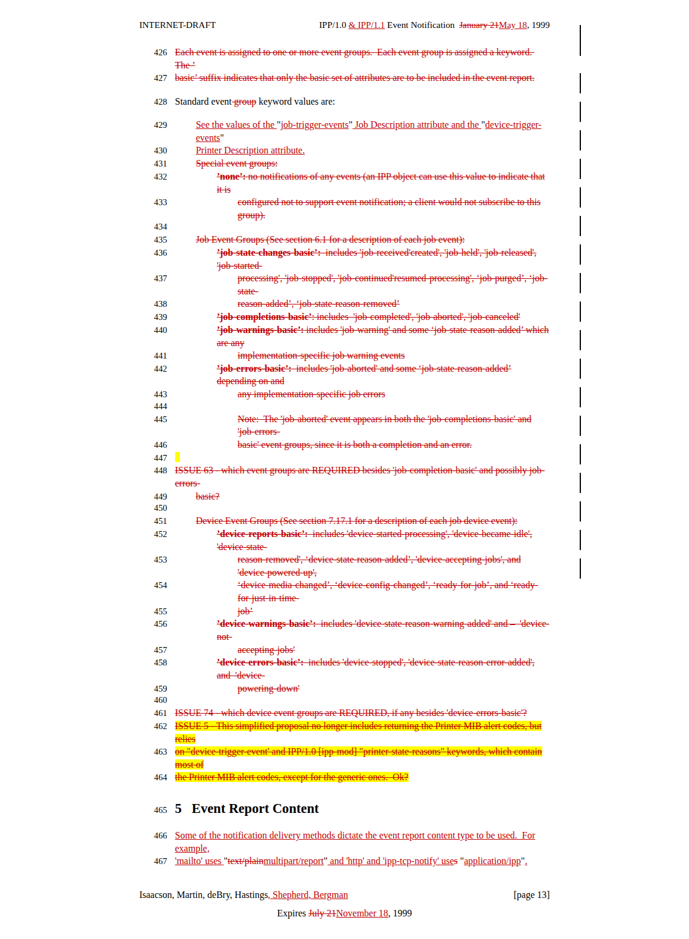INTERNET-DRAFT IPP/1.0 & IPP/1.1 Event Notification January 21 May 18, 1999
426
Each event is assigned to one or more event groups. Each event group is assigned a keyword. The ’
427
basic’ suffix indicates that only the basic set of attributes are to be included in the event report.
428
Standard event group keyword values are:
429
See the values of the "job-trigger-events" Job Description attribute and the "device-trigger-events"
430
Printer Description attribute.
431
Special event groups:
432
’none’: no notifications of any events (an IPP object can use this value to indicate that it is
433
configured not to support event notification; a client would not subscribe to this group).
434
435
Job Event Groups (See section 6.1 for a description of each job event):
436
’job-state-changes-basic’: includes 'job-received'created', 'job-held', 'job-released', 'job-started-
437
processing', 'job-stopped', 'job-continued'resumed-processing', ‘job-purged’, ‘job-state-
438
reason-added’, ‘job-state-reason-removed’
439
’job-completions-basic’: includes 'job-completed', 'job-aborted', 'job-canceled'
440
’job-warnings-basic’: includes 'job-warning' and some ‘job-state-reason-added’ which are any
441
implementation-specific job warning events
442
’job-errors-basic’: includes 'job-aborted' and some ‘job-state-reason-added’ depending on and
443
any implementation-specific job errors
444
445
Note: The 'job-aborted' event appears in both the 'job-completions-basic' and 'job-errors-
446
basic' event groups, since it is both a completion and an error.
447
448
ISSUE 63 - which event groups are REQUIRED besides 'job-completion-basic' and possibly job-errors-
449
basic?
450
451
Device Event Groups (See section 7.17.1 for a description of each job device event):
452
’device-reports-basic’: includes 'device-started-processing', 'device-became-idle', 'device-state-
453
reason-removed', ‘device-state-reason-added’, 'device-accepting-jobs', and 'device-powered-up',
454
‘device-media-changed’, ‘device-config-changed’, ‘ready-for-job’, and ‘ready-for-just-in-time-
455
job’
456
’device-warnings-basic’: includes 'device-state-reason-warning-added' and – 'device-not-
457
accepting-jobs'
458
’device-errors-basic’: includes 'device-stopped', 'device-state-reason-error-added', and 'device-
459
powering-down'
460
461
ISSUE 74 - which device event groups are REQUIRED, if any besides 'device-errors-basic'?
462
ISSUE 5 - This simplified proposal no longer includes returning the Printer MIB alert codes, but relies
463
on "device-trigger-event' and IPP/1.0 [ipp-mod] "printer-state-reasons" keywords, which contain most of
464
the Printer MIB alert codes, except for the generic ones. Ok?
465
5 Event Report Content
466
Some of the notification delivery methods dictate the event report content type to be used. For example,
467
'mailto' uses "text/plain multipart/report" and 'http' and 'ipp-tcp-notify' use s "application/ipp".
Isaacson, Martin, deBry, Hastings, Shepherd, Bergman [page 13]
Expires July 21 November 18, 1999